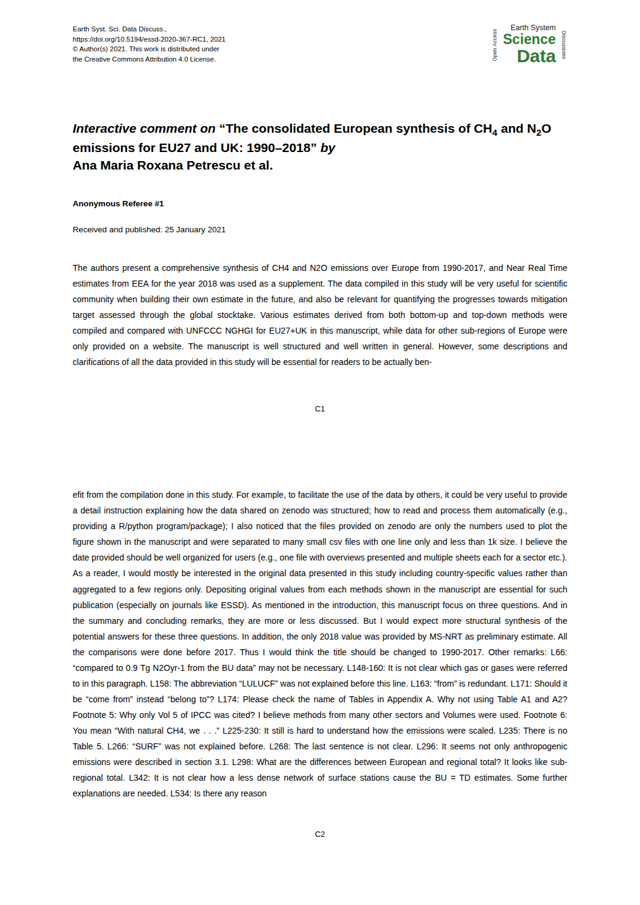Earth Syst. Sci. Data Discuss.,
https://doi.org/10.5194/essd-2020-367-RC1, 2021
© Author(s) 2021. This work is distributed under
the Creative Commons Attribution 4.0 License.
Open Access
Earth System
Science
Data
Discussions
Interactive comment on “The consolidated European synthesis of CH4 and N2O emissions for EU27 and UK: 1990–2018” by
Ana Maria Roxana Petrescu et al.
Anonymous Referee #1
Received and published: 25 January 2021
The authors present a comprehensive synthesis of CH4 and N2O emissions over Europe from 1990-2017, and Near Real Time estimates from EEA for the year 2018 was used as a supplement. The data compiled in this study will be very useful for scientific community when building their own estimate in the future, and also be relevant for quantifying the progresses towards mitigation target assessed through the global stocktake. Various estimates derived from both bottom-up and top-down methods were compiled and compared with UNFCCC NGHGI for EU27+UK in this manuscript, while data for other sub-regions of Europe were only provided on a website. The manuscript is well structured and well written in general. However, some descriptions and clarifications of all the data provided in this study will be essential for readers to be actually ben-
C1
efit from the compilation done in this study. For example, to facilitate the use of the data by others, it could be very useful to provide a detail instruction explaining how the data shared on zenodo was structured; how to read and process them automatically (e.g., providing a R/python program/package); I also noticed that the files provided on zenodo are only the numbers used to plot the figure shown in the manuscript and were separated to many small csv files with one line only and less than 1k size. I believe the date provided should be well organized for users (e.g., one file with overviews presented and multiple sheets each for a sector etc.). As a reader, I would mostly be interested in the original data presented in this study including country-specific values rather than aggregated to a few regions only. Depositing original values from each methods shown in the manuscript are essential for such publication (especially on journals like ESSD). As mentioned in the introduction, this manuscript focus on three questions. And in the summary and concluding remarks, they are more or less discussed. But I would expect more structural synthesis of the potential answers for these three questions. In addition, the only 2018 value was provided by MS-NRT as preliminary estimate. All the comparisons were done before 2017. Thus I would think the title should be changed to 1990-2017. Other remarks: L66: “compared to 0.9 Tg N2Oyr-1 from the BU data” may not be necessary. L148-160: It is not clear which gas or gases were referred to in this paragraph. L158: The abbreviation “LULUCF” was not explained before this line. L163: “from” is redundant. L171: Should it be “come from” instead “belong to”? L174: Please check the name of Tables in Appendix A. Why not using Table A1 and A2? Footnote 5: Why only Vol 5 of IPCC was cited? I believe methods from many other sectors and Volumes were used. Footnote 6: You mean “With natural CH4, we . . .” L225-230: It still is hard to understand how the emissions were scaled. L235: There is no Table 5. L266: “SURF” was not explained before. L268: The last sentence is not clear. L296: It seems not only anthropogenic emissions were described in section 3.1. L298: What are the differences between European and regional total? It looks like sub-regional total. L342: It is not clear how a less dense network of surface stations cause the BU = TD estimates. Some further explanations are needed. L534: Is there any reason
C2